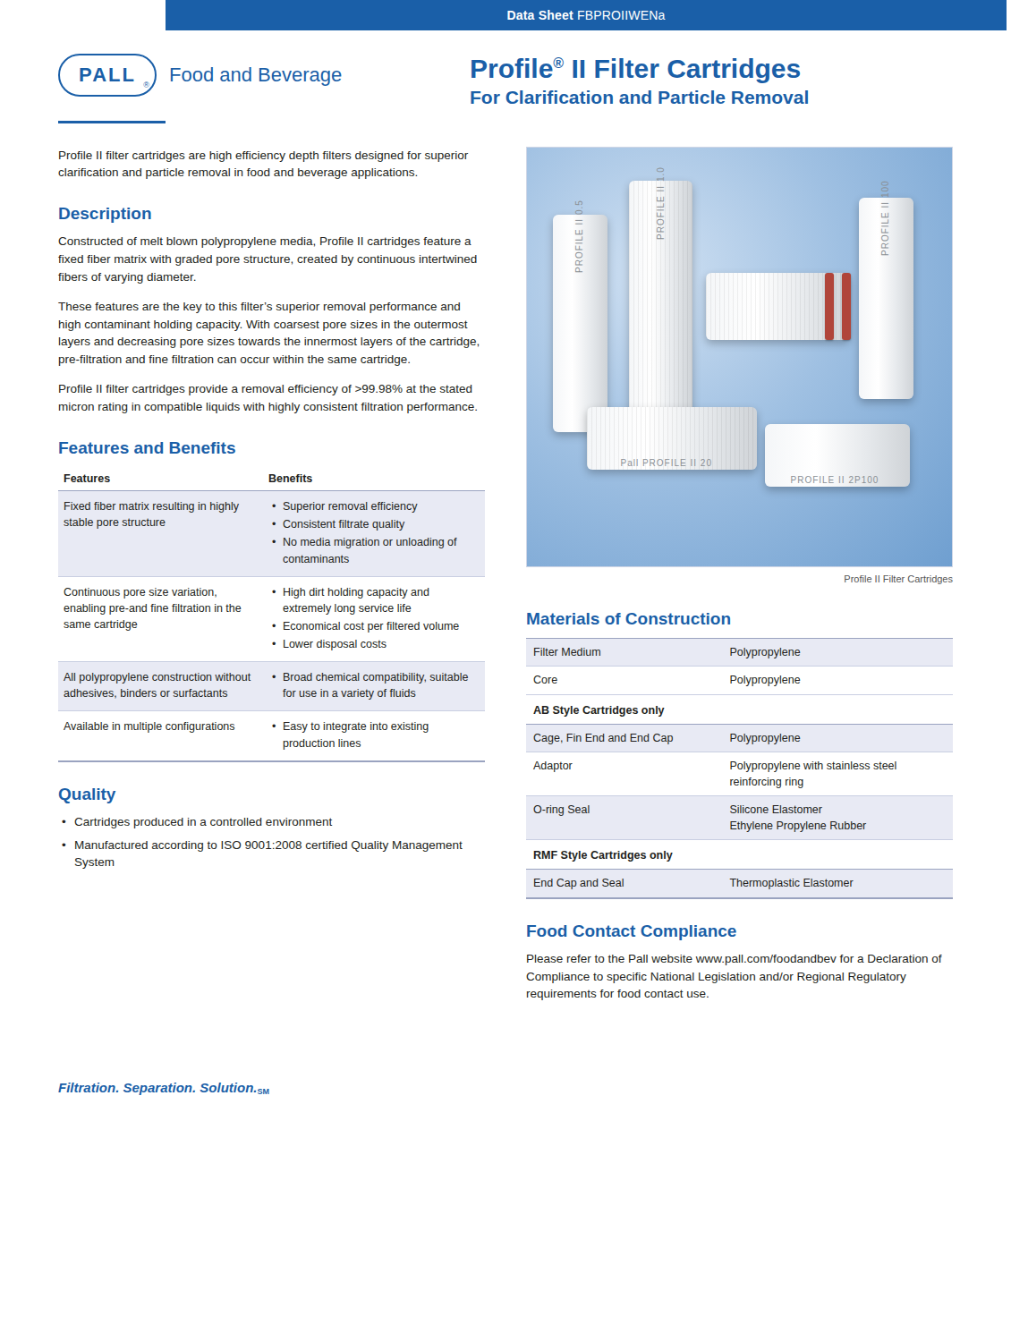Data Sheet FBPROIIWENa
PALL®
Food and Beverage
Profile® II Filter Cartridges
For Clarification and Particle Removal
Profile II filter cartridges are high efficiency depth filters designed for superior clarification and particle removal in food and beverage applications.
Description
Constructed of melt blown polypropylene media, Profile II cartridges feature a fixed fiber matrix with graded pore structure, created by continuous intertwined fibers of varying diameter.
These features are the key to this filter’s superior removal performance and high contaminant holding capacity. With coarsest pore sizes in the outermost layers and decreasing pore sizes towards the innermost layers of the cartridge, pre-filtration and fine filtration can occur within the same cartridge.
Profile II filter cartridges provide a removal efficiency of >99.98% at the stated micron rating in compatible liquids with highly consistent filtration performance.
Features and Benefits
| Features | Benefits |
| --- | --- |
| Fixed fiber matrix resulting in highly stable pore structure | Superior removal efficiency Consistent filtrate quality No media migration or unloading of contaminants |
| Continuous pore size variation, enabling pre-and fine filtration in the same cartridge | High dirt holding capacity and extremely long service life Economical cost per filtered volume Lower disposal costs |
| All polypropylene construction without adhesives, binders or surfactants | Broad chemical compatibility, suitable for use in a variety of fluids |
| Available in multiple configurations | Easy to integrate into existing production lines |
Quality
Cartridges produced in a controlled environment
Manufactured according to ISO 9001:2008 certified Quality Management System
PROFILE II 0.5
PROFILE II 1.0
PROFILE II 100
Pall PROFILE II 20
PROFILE II 2P100
Profile II Filter Cartridges
Materials of Construction
| Filter Medium | Polypropylene |
| Core | Polypropylene |
| AB Style Cartridges only |
| Cage, Fin End and End Cap | Polypropylene |
| Adaptor | Polypropylene with stainless steel reinforcing ring |
| O-ring Seal | Silicone Elastomer Ethylene Propylene Rubber |
| RMF Style Cartridges only |
| End Cap and Seal | Thermoplastic Elastomer |
Food Contact Compliance
Please refer to the Pall website www.pall.com/foodandbev for a Declaration of Compliance to specific National Legislation and/or Regional Regulatory requirements for food contact use.
Filtration. Separation. Solution.SM